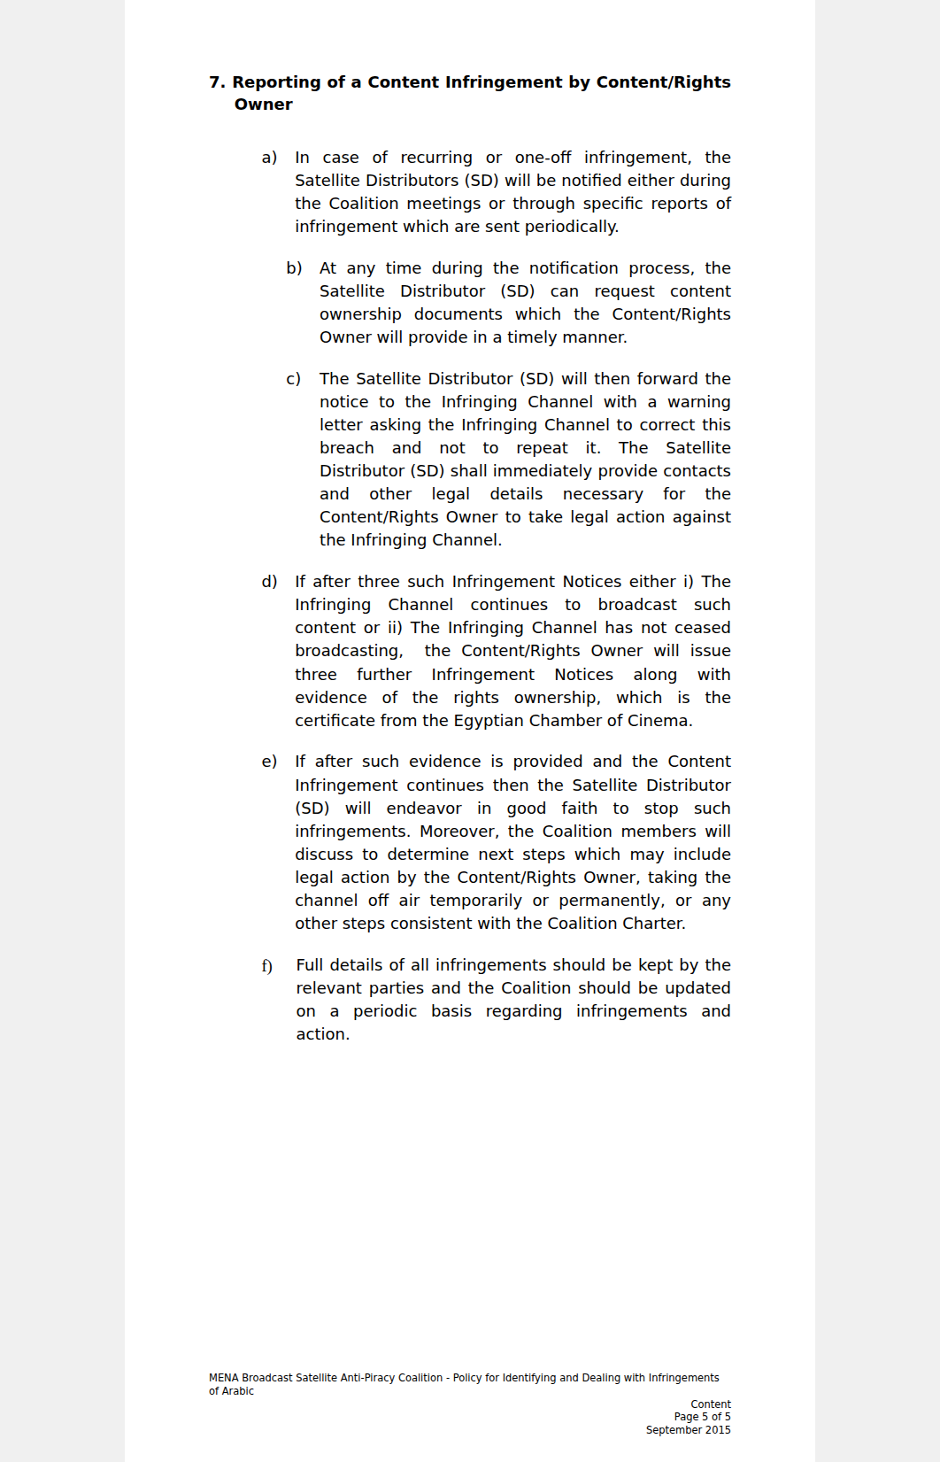7. Reporting of a Content Infringement by Content/Rights Owner
a) In case of recurring or one-off infringement, the Satellite Distributors (SD) will be notified either during the Coalition meetings or through specific reports of infringement which are sent periodically.
b) At any time during the notification process, the Satellite Distributor (SD) can request content ownership documents which the Content/Rights Owner will provide in a timely manner.
c) The Satellite Distributor (SD) will then forward the notice to the Infringing Channel with a warning letter asking the Infringing Channel to correct this breach and not to repeat it. The Satellite Distributor (SD) shall immediately provide contacts and other legal details necessary for the Content/Rights Owner to take legal action against the Infringing Channel.
d) If after three such Infringement Notices either i) The Infringing Channel continues to broadcast such content or ii) The Infringing Channel has not ceased broadcasting, the Content/Rights Owner will issue three further Infringement Notices along with evidence of the rights ownership, which is the certificate from the Egyptian Chamber of Cinema.
e) If after such evidence is provided and the Content Infringement continues then the Satellite Distributor (SD) will endeavor in good faith to stop such infringements. Moreover, the Coalition members will discuss to determine next steps which may include legal action by the Content/Rights Owner, taking the channel off air temporarily or permanently, or any other steps consistent with the Coalition Charter.
f) Full details of all infringements should be kept by the relevant parties and the Coalition should be updated on a periodic basis regarding infringements and action.
MENA Broadcast Satellite Anti-Piracy Coalition - Policy for Identifying and Dealing with Infringements of Arabic
Content
Page 5 of 5
September 2015